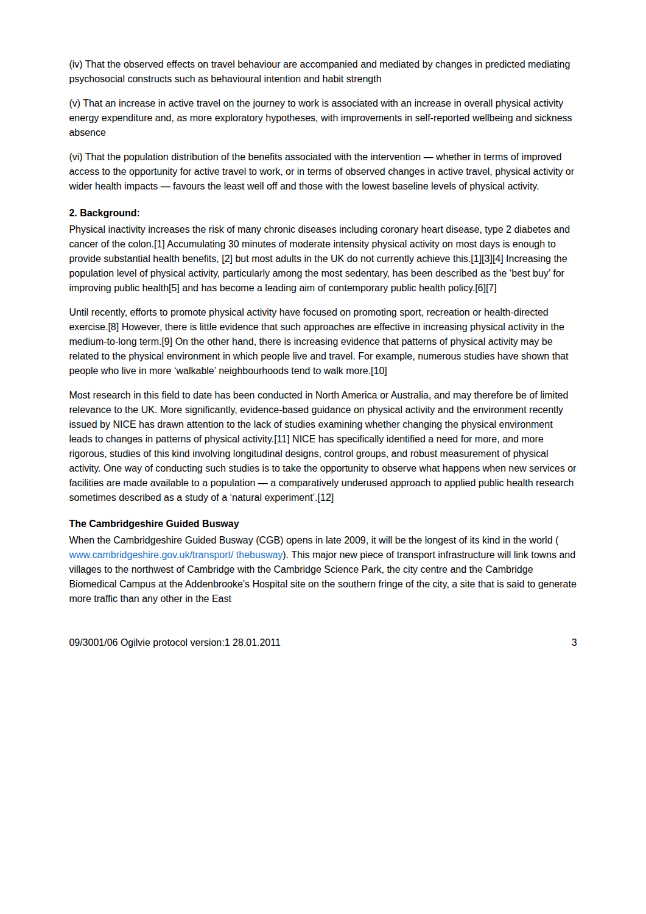(iv) That the observed effects on travel behaviour are accompanied and mediated by changes in predicted mediating psychosocial constructs such as behavioural intention and habit strength
(v) That an increase in active travel on the journey to work is associated with an increase in overall physical activity energy expenditure and, as more exploratory hypotheses, with improvements in self-reported wellbeing and sickness absence
(vi) That the population distribution of the benefits associated with the intervention — whether in terms of improved access to the opportunity for active travel to work, or in terms of observed changes in active travel, physical activity or wider health impacts — favours the least well off and those with the lowest baseline levels of physical activity.
2. Background:
Physical inactivity increases the risk of many chronic diseases including coronary heart disease, type 2 diabetes and cancer of the colon.[1] Accumulating 30 minutes of moderate intensity physical activity on most days is enough to provide substantial health benefits, [2] but most adults in the UK do not currently achieve this.[1][3][4] Increasing the population level of physical activity, particularly among the most sedentary, has been described as the ‘best buy’ for improving public health[5] and has become a leading aim of contemporary public health policy.[6][7]
Until recently, efforts to promote physical activity have focused on promoting sport, recreation or health-directed exercise.[8] However, there is little evidence that such approaches are effective in increasing physical activity in the medium-to-long term.[9] On the other hand, there is increasing evidence that patterns of physical activity may be related to the physical environment in which people live and travel. For example, numerous studies have shown that people who live in more ‘walkable’ neighbourhoods tend to walk more.[10]
Most research in this field to date has been conducted in North America or Australia, and may therefore be of limited relevance to the UK. More significantly, evidence-based guidance on physical activity and the environment recently issued by NICE has drawn attention to the lack of studies examining whether changing the physical environment leads to changes in patterns of physical activity.[11] NICE has specifically identified a need for more, and more rigorous, studies of this kind involving longitudinal designs, control groups, and robust measurement of physical activity. One way of conducting such studies is to take the opportunity to observe what happens when new services or facilities are made available to a population — a comparatively underused approach to applied public health research sometimes described as a study of a ‘natural experiment’.[12]
The Cambridgeshire Guided Busway
When the Cambridgeshire Guided Busway (CGB) opens in late 2009, it will be the longest of its kind in the world ( www.cambridgeshire.gov.uk/transport/ thebusway). This major new piece of transport infrastructure will link towns and villages to the northwest of Cambridge with the Cambridge Science Park, the city centre and the Cambridge Biomedical Campus at the Addenbrooke's Hospital site on the southern fringe of the city, a site that is said to generate more traffic than any other in the East
09/3001/06 Ogilvie protocol version:1 28.01.2011 3